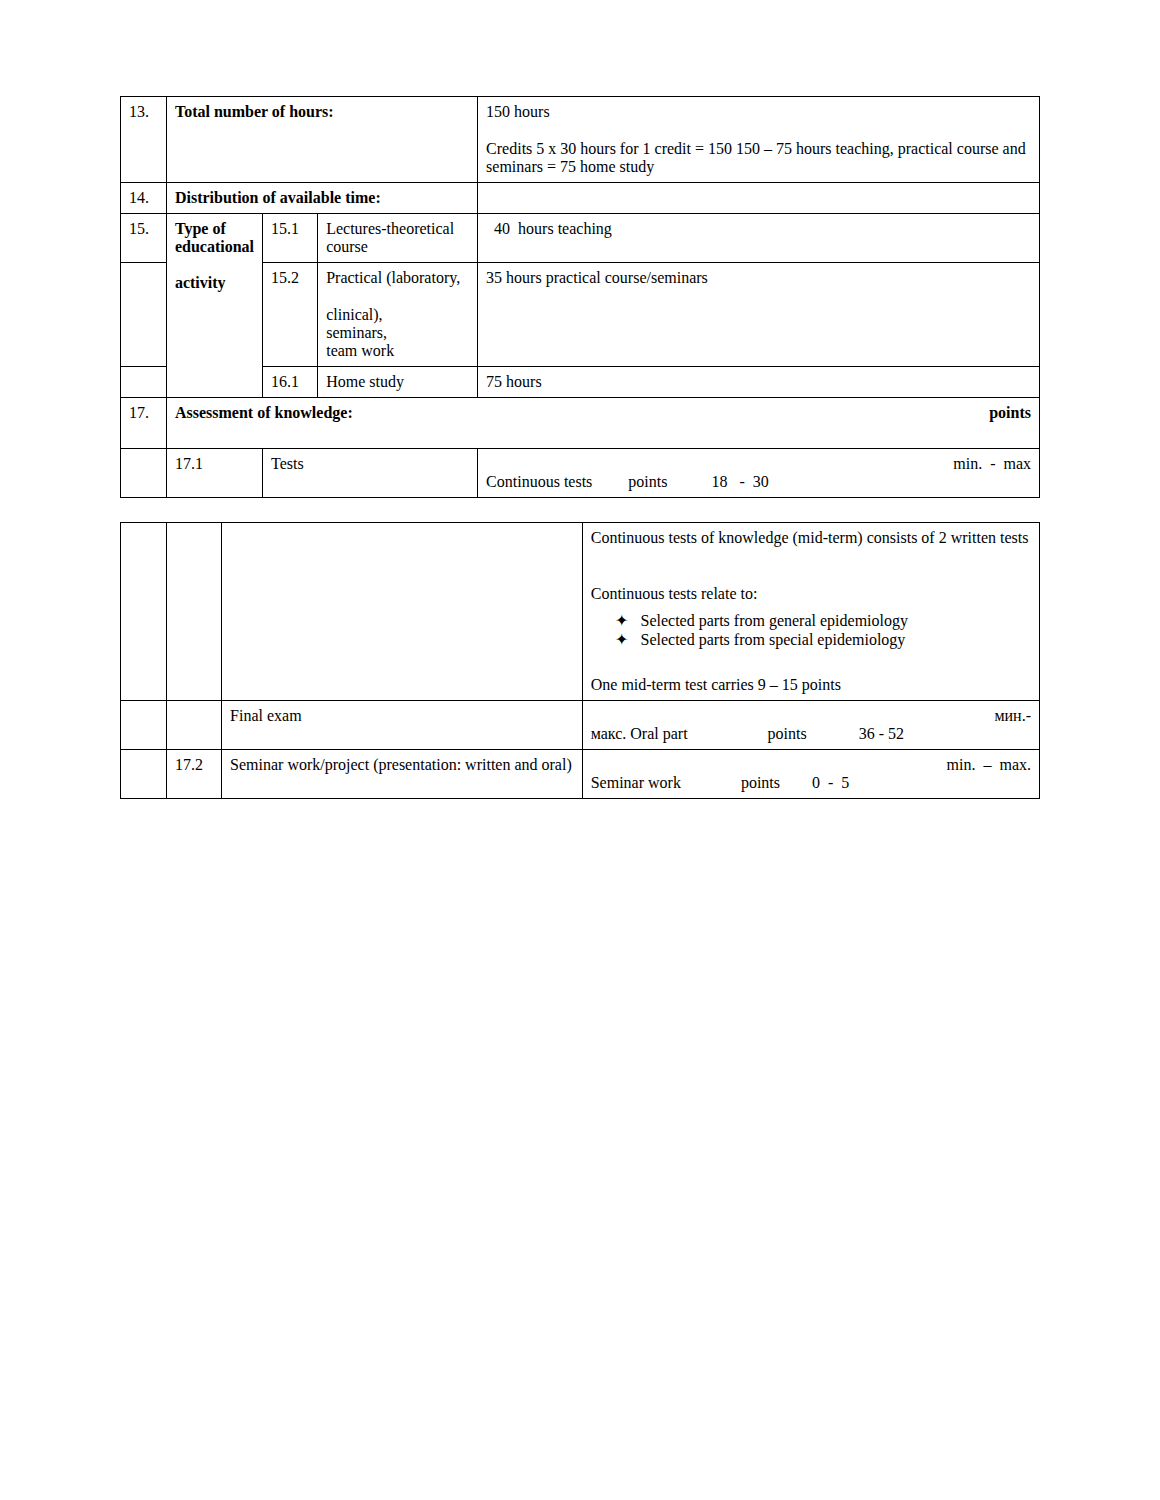| 13. | Total number of hours: | 150 hours Credits 5 x 30 hours for 1 credit = 150 150 – 75 hours teaching, practical course and seminars = 75 home study |
| 14. | Distribution of available time: | |
| 15. | Type of educational activity | 15.1 | Lectures-theoretical course | 40 hours teaching |
| | 15.2 | Practical (laboratory, clinical), seminars, team work | 35 hours practical course/seminars |
| | 16.1 | Home study | 75 hours |
| 17. | Assessment of knowledge: points |
| | 17.1 | Tests | min. - max Continuous tests points 18 - 30 |
| | | | Continuous tests of knowledge (mid-term) consists of 2 written tests Continuous tests relate to: Selected parts from general epidemiology Selected parts from special epidemiology One mid-term test carries 9 – 15 points |
| | | Final exam | мин.- макс. Oral part points 36 - 52 |
| | 17.2 | Seminar work/project (presentation: written and oral) | min. – max. Seminar work points 0 - 5 |